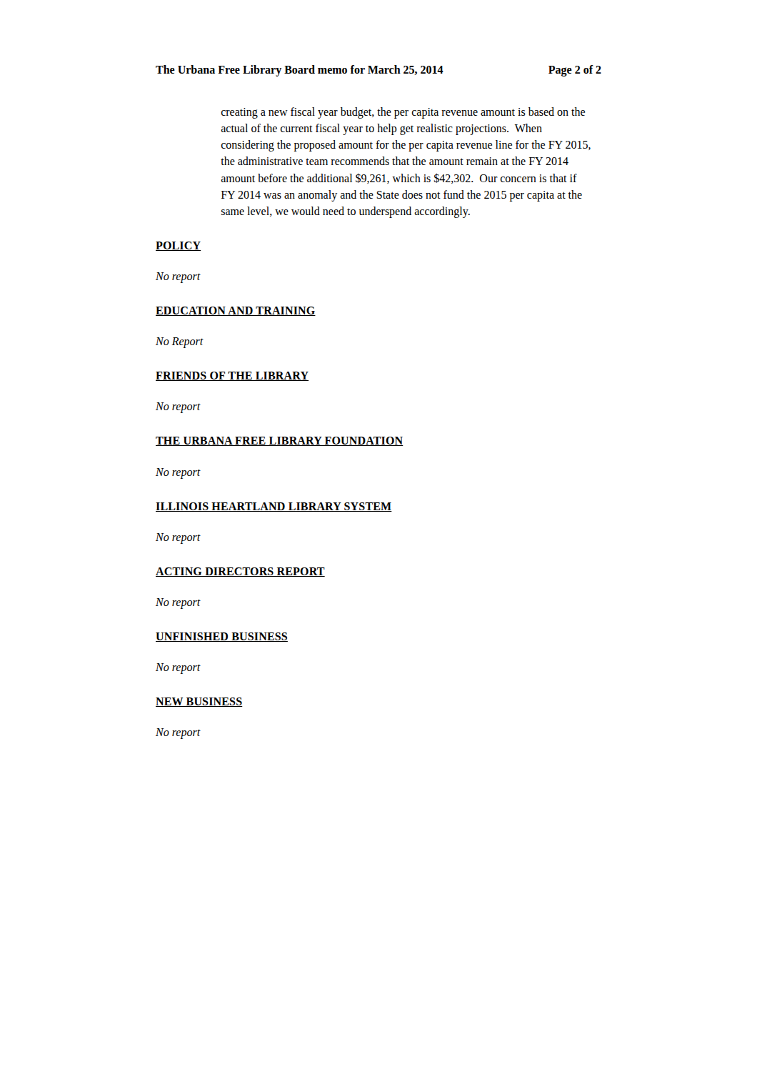The Urbana Free Library Board memo for March 25, 2014 Page 2 of 2
creating a new fiscal year budget, the per capita revenue amount is based on the actual of the current fiscal year to help get realistic projections. When considering the proposed amount for the per capita revenue line for the FY 2015, the administrative team recommends that the amount remain at the FY 2014 amount before the additional $9,261, which is $42,302. Our concern is that if FY 2014 was an anomaly and the State does not fund the 2015 per capita at the same level, we would need to underspend accordingly.
POLICY
No report
EDUCATION AND TRAINING
No Report
FRIENDS OF THE LIBRARY
No report
THE URBANA FREE LIBRARY FOUNDATION
No report
ILLINOIS HEARTLAND LIBRARY SYSTEM
No report
ACTING DIRECTORS REPORT
No report
UNFINISHED BUSINESS
No report
NEW BUSINESS
No report